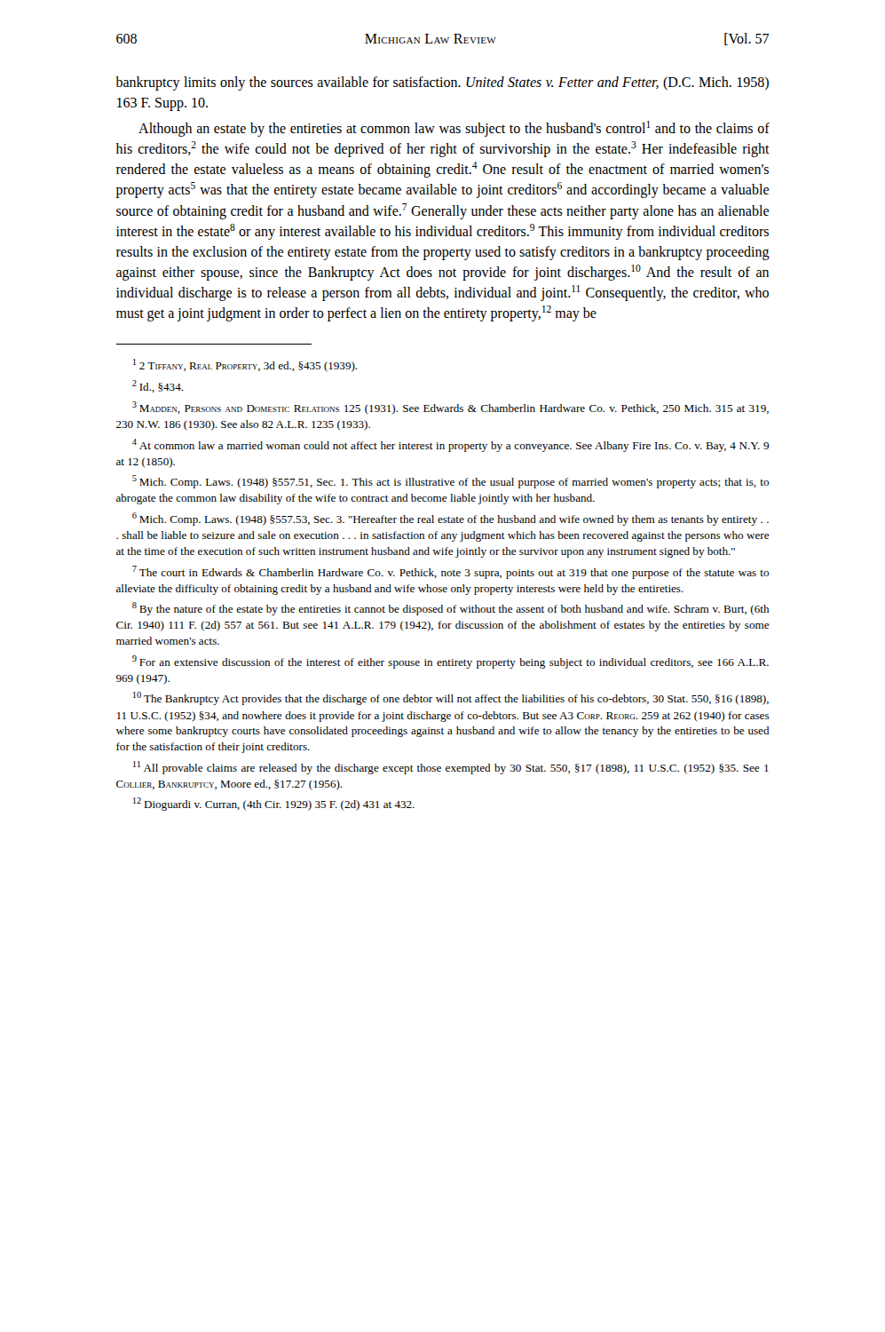608 Michigan Law Review [Vol. 57
bankruptcy limits only the sources available for satisfaction. United States v. Fetter and Fetter, (D.C. Mich. 1958) 163 F. Supp. 10.
Although an estate by the entireties at common law was subject to the husband's control1 and to the claims of his creditors,2 the wife could not be deprived of her right of survivorship in the estate.3 Her indefeasible right rendered the estate valueless as a means of obtaining credit.4 One result of the enactment of married women's property acts5 was that the entirety estate became available to joint creditors6 and accordingly became a valuable source of obtaining credit for a husband and wife.7 Generally under these acts neither party alone has an alienable interest in the estate8 or any interest available to his individual creditors.9 This immunity from individual creditors results in the exclusion of the entirety estate from the property used to satisfy creditors in a bankruptcy proceeding against either spouse, since the Bankruptcy Act does not provide for joint discharges.10 And the result of an individual discharge is to release a person from all debts, individual and joint.11 Consequently, the creditor, who must get a joint judgment in order to perfect a lien on the entirety property,12 may be
12 Tiffany, Real Property, 3d ed., §435 (1939).
2 Id., §434.
3 Madden, Persons and Domestic Relations 125 (1931). See Edwards & Chamberlin Hardware Co. v. Pethick, 250 Mich. 315 at 319, 230 N.W. 186 (1930). See also 82 A.L.R. 1235 (1933).
4 At common law a married woman could not affect her interest in property by a conveyance. See Albany Fire Ins. Co. v. Bay, 4 N.Y. 9 at 12 (1850).
5 Mich. Comp. Laws. (1948) §557.51, Sec. 1. This act is illustrative of the usual purpose of married women's property acts; that is, to abrogate the common law disability of the wife to contract and become liable jointly with her husband.
6 Mich. Comp. Laws. (1948) §557.53, Sec. 3. "Hereafter the real estate of the husband and wife owned by them as tenants by entirety . . . shall be liable to seizure and sale on execution . . . in satisfaction of any judgment which has been recovered against the persons who were at the time of the execution of such written instrument husband and wife jointly or the survivor upon any instrument signed by both."
7 The court in Edwards & Chamberlin Hardware Co. v. Pethick, note 3 supra, points out at 319 that one purpose of the statute was to alleviate the difficulty of obtaining credit by a husband and wife whose only property interests were held by the entireties.
8 By the nature of the estate by the entireties it cannot be disposed of without the assent of both husband and wife. Schram v. Burt, (6th Cir. 1940) 111 F. (2d) 557 at 561. But see 141 A.L.R. 179 (1942), for discussion of the abolishment of estates by the entireties by some married women's acts.
9 For an extensive discussion of the interest of either spouse in entirety property being subject to individual creditors, see 166 A.L.R. 969 (1947).
10 The Bankruptcy Act provides that the discharge of one debtor will not affect the liabilities of his co-debtors, 30 Stat. 550, §16 (1898), 11 U.S.C. (1952) §34, and nowhere does it provide for a joint discharge of co-debtors. But see A3 Corp. Reorg. 259 at 262 (1940) for cases where some bankruptcy courts have consolidated proceedings against a husband and wife to allow the tenancy by the entireties to be used for the satisfaction of their joint creditors.
11 All provable claims are released by the discharge except those exempted by 30 Stat. 550, §17 (1898), 11 U.S.C. (1952) §35. See 1 Collier, Bankruptcy, Moore ed., §17.27 (1956).
12 Dioguardi v. Curran, (4th Cir. 1929) 35 F. (2d) 431 at 432.